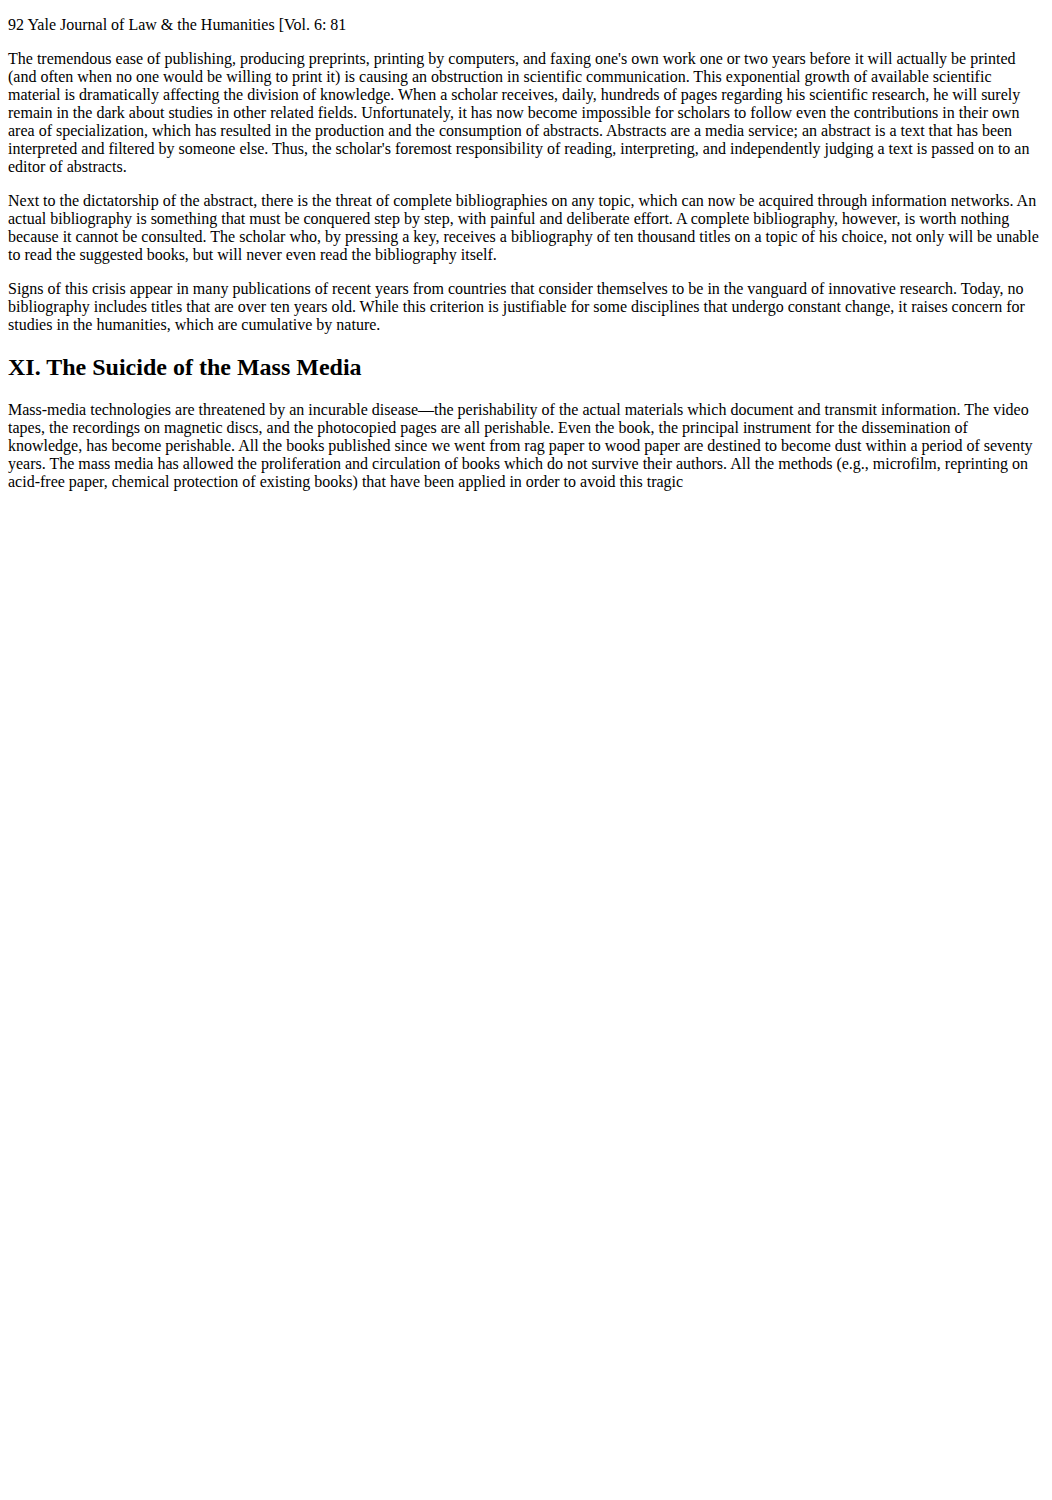92 Yale Journal of Law & the Humanities [Vol. 6: 81
The tremendous ease of publishing, producing preprints, printing by computers, and faxing one's own work one or two years before it will actually be printed (and often when no one would be willing to print it) is causing an obstruction in scientific communication. This exponential growth of available scientific material is dramatically affecting the division of knowledge. When a scholar receives, daily, hundreds of pages regarding his scientific research, he will surely remain in the dark about studies in other related fields. Unfortunately, it has now become impossible for scholars to follow even the contributions in their own area of specialization, which has resulted in the production and the consumption of abstracts. Abstracts are a media service; an abstract is a text that has been interpreted and filtered by someone else. Thus, the scholar's foremost responsibility of reading, interpreting, and independently judging a text is passed on to an editor of abstracts.
Next to the dictatorship of the abstract, there is the threat of complete bibliographies on any topic, which can now be acquired through information networks. An actual bibliography is something that must be conquered step by step, with painful and deliberate effort. A complete bibliography, however, is worth nothing because it cannot be consulted. The scholar who, by pressing a key, receives a bibliography of ten thousand titles on a topic of his choice, not only will be unable to read the suggested books, but will never even read the bibliography itself.
Signs of this crisis appear in many publications of recent years from countries that consider themselves to be in the vanguard of innovative research. Today, no bibliography includes titles that are over ten years old. While this criterion is justifiable for some disciplines that undergo constant change, it raises concern for studies in the humanities, which are cumulative by nature.
XI. The Suicide of the Mass Media
Mass-media technologies are threatened by an incurable disease—the perishability of the actual materials which document and transmit information. The video tapes, the recordings on magnetic discs, and the photocopied pages are all perishable. Even the book, the principal instrument for the dissemination of knowledge, has become perishable. All the books published since we went from rag paper to wood paper are destined to become dust within a period of seventy years. The mass media has allowed the proliferation and circulation of books which do not survive their authors. All the methods (e.g., microfilm, reprinting on acid-free paper, chemical protection of existing books) that have been applied in order to avoid this tragic